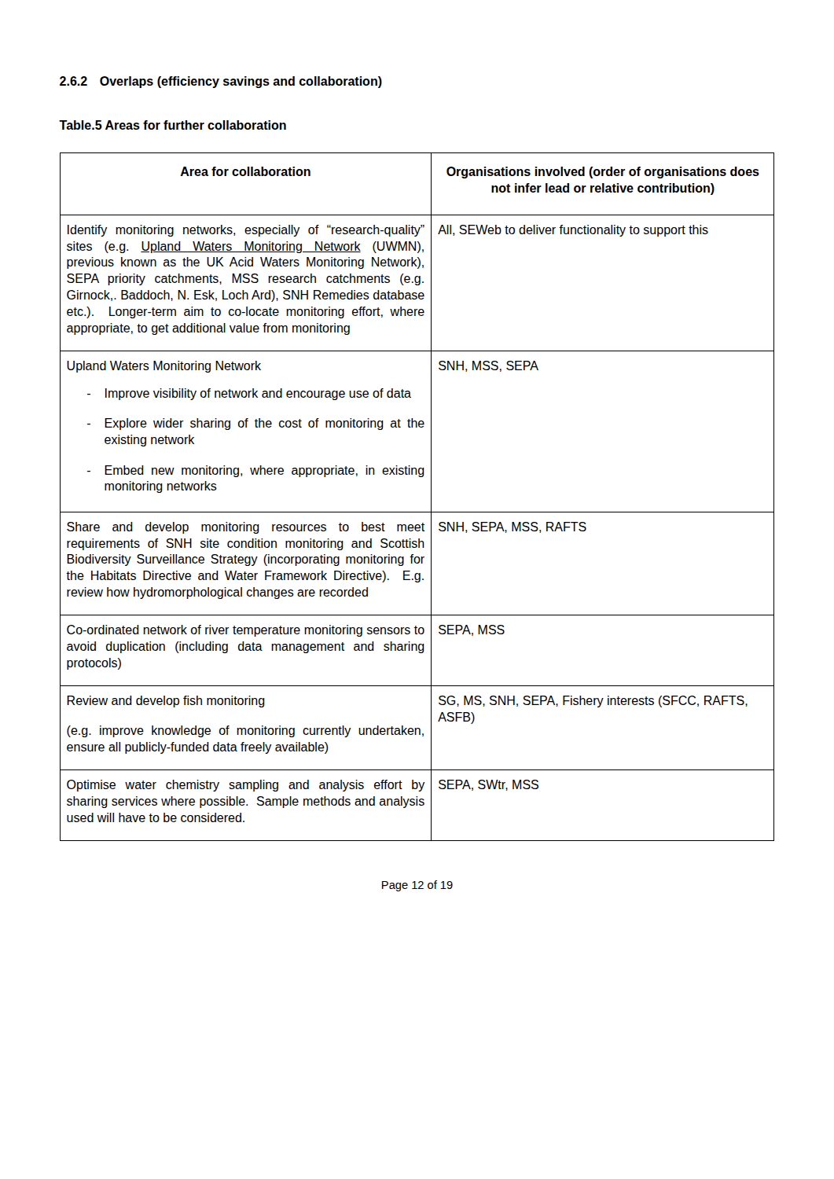2.6.2 Overlaps (efficiency savings and collaboration)
Table.5 Areas for further collaboration
| Area for collaboration | Organisations involved (order of organisations does not infer lead or relative contribution) |
| --- | --- |
| Identify monitoring networks, especially of “research-quality” sites (e.g. Upland Waters Monitoring Network (UWMN), previous known as the UK Acid Waters Monitoring Network), SEPA priority catchments, MSS research catchments (e.g. Girnock,. Baddoch, N. Esk, Loch Ard), SNH Remedies database etc.). Longer-term aim to co-locate monitoring effort, where appropriate, to get additional value from monitoring | All, SEWeb to deliver functionality to support this |
| Upland Waters Monitoring Network Improve visibility of network and encourage use of data Explore wider sharing of the cost of monitoring at the existing network Embed new monitoring, where appropriate, in existing monitoring networks | SNH, MSS, SEPA |
| Share and develop monitoring resources to best meet requirements of SNH site condition monitoring and Scottish Biodiversity Surveillance Strategy (incorporating monitoring for the Habitats Directive and Water Framework Directive). E.g. review how hydromorphological changes are recorded | SNH, SEPA, MSS, RAFTS |
| Co-ordinated network of river temperature monitoring sensors to avoid duplication (including data management and sharing protocols) | SEPA, MSS |
| Review and develop fish monitoring (e.g. improve knowledge of monitoring currently undertaken, ensure all publicly-funded data freely available) | SG, MS, SNH, SEPA, Fishery interests (SFCC, RAFTS, ASFB) |
| Optimise water chemistry sampling and analysis effort by sharing services where possible. Sample methods and analysis used will have to be considered. | SEPA, SWtr, MSS |
Page 12 of 19